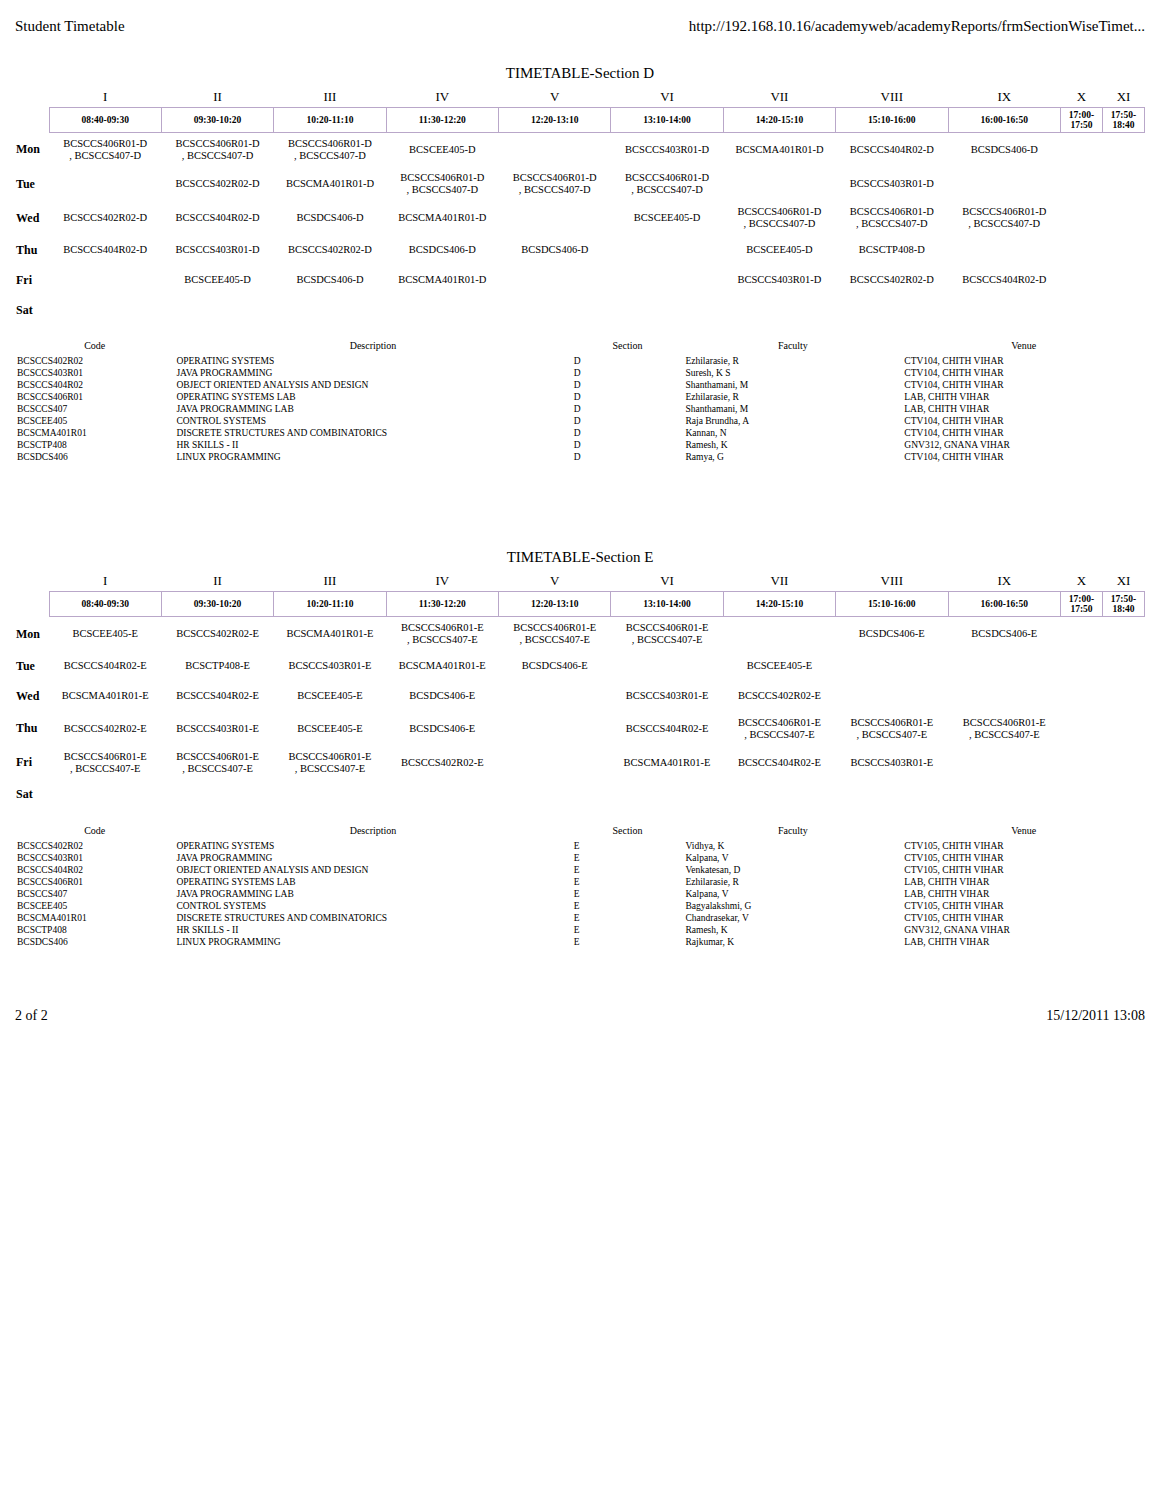Student Timetable
http://192.168.10.16/academyweb/academyReports/frmSectionWiseTimet...
TIMETABLE-Section D
| | I | II | III | IV | V | VI | VII | VIII | IX | X | XI |
| --- | --- | --- | --- | --- | --- | --- | --- | --- | --- | --- | --- |
| | 08:40-09:30 | 09:30-10:20 | 10:20-11:10 | 11:30-12:20 | 12:20-13:10 | 13:10-14:00 | 14:20-15:10 | 15:10-16:00 | 16:00-16:50 | 17:00-17:50 | 17:50-18:40 |
| Mon | BCSCCS406R01-D , BCSCCS407-D | BCSCCS406R01-D , BCSCCS407-D | BCSCCS406R01-D , BCSCCS407-D | BCSCEE405-D | | BCSCCS403R01-D | BCSCMA401R01-D | BCSCCS404R02-D | BCSDCS406-D | | |
| Tue | | BCSCCS402R02-D | BCSCMA401R01-D | BCSCCS406R01-D , BCSCCS407-D | BCSCCS406R01-D , BCSCCS407-D | BCSCCS406R01-D , BCSCCS407-D | | BCSCCS403R01-D | | | |
| Wed | BCSCCS402R02-D | BCSCCS404R02-D | BCSDCS406-D | BCSCMA401R01-D | | BCSCEE405-D | BCSCCS406R01-D , BCSCCS407-D | BCSCCS406R01-D , BCSCCS407-D | BCSCCS406R01-D , BCSCCS407-D | | |
| Thu | BCSCCS404R02-D | BCSCCS403R01-D | BCSCCS402R02-D | BCSDCS406-D | BCSDCS406-D | | BCSCEE405-D | BCSCTP408-D | | | |
| Fri | | BCSCEE405-D | BCSDCS406-D | BCSCMA401R01-D | | | BCSCCS403R01-D | BCSCCS402R02-D | BCSCCS404R02-D | | |
| Sat | | | | | | | | | | | |
| Code | Description | Section | Faculty | Venue |
| --- | --- | --- | --- | --- |
| BCSCCS402R02 | OPERATING SYSTEMS | D | Ezhilarasie, R | CTV104, CHITH VIHAR |
| BCSCCS403R01 | JAVA PROGRAMMING | D | Suresh, K S | CTV104, CHITH VIHAR |
| BCSCCS404R02 | OBJECT ORIENTED ANALYSIS AND DESIGN | D | Shanthamani, M | CTV104, CHITH VIHAR |
| BCSCCS406R01 | OPERATING SYSTEMS LAB | D | Ezhilarasie, R | LAB, CHITH VIHAR |
| BCSCCS407 | JAVA PROGRAMMING LAB | D | Shanthamani, M | LAB, CHITH VIHAR |
| BCSCEE405 | CONTROL SYSTEMS | D | Raja Brundha, A | CTV104, CHITH VIHAR |
| BCSCMA401R01 | DISCRETE STRUCTURES AND COMBINATORICS | D | Kannan, N | CTV104, CHITH VIHAR |
| BCSCTP408 | HR SKILLS - II | D | Ramesh, K | GNV312, GNANA VIHAR |
| BCSDCS406 | LINUX PROGRAMMING | D | Ramya, G | CTV104, CHITH VIHAR |
TIMETABLE-Section E
| | I | II | III | IV | V | VI | VII | VIII | IX | X | XI |
| --- | --- | --- | --- | --- | --- | --- | --- | --- | --- | --- | --- |
| | 08:40-09:30 | 09:30-10:20 | 10:20-11:10 | 11:30-12:20 | 12:20-13:10 | 13:10-14:00 | 14:20-15:10 | 15:10-16:00 | 16:00-16:50 | 17:00-17:50 | 17:50-18:40 |
| Mon | BCSCEE405-E | BCSCCS402R02-E | BCSCMA401R01-E | BCSCCS406R01-E , BCSCCS407-E | BCSCCS406R01-E , BCSCCS407-E | BCSCCS406R01-E , BCSCCS407-E | | BCSDCS406-E | BCSDCS406-E | | |
| Tue | BCSCCS404R02-E | BCSCTP408-E | BCSCCS403R01-E | BCSCMA401R01-E | BCSDCS406-E | | BCSCEE405-E | | | | |
| Wed | BCSCMA401R01-E | BCSCCS404R02-E | BCSCEE405-E | BCSDCS406-E | | BCSCCS403R01-E | BCSCCS402R02-E | | | | |
| Thu | BCSCCS402R02-E | BCSCCS403R01-E | BCSCEE405-E | BCSDCS406-E | | BCSCCS404R02-E | BCSCCS406R01-E , BCSCCS407-E | BCSCCS406R01-E , BCSCCS407-E | BCSCCS406R01-E , BCSCCS407-E | | |
| Fri | BCSCCS406R01-E , BCSCCS407-E | BCSCCS406R01-E , BCSCCS407-E | BCSCCS406R01-E , BCSCCS407-E | BCSCCS402R02-E | | BCSCMA401R01-E | BCSCCS404R02-E | BCSCCS403R01-E | | | |
| Sat | | | | | | | | | | | |
| Code | Description | Section | Faculty | Venue |
| --- | --- | --- | --- | --- |
| BCSCCS402R02 | OPERATING SYSTEMS | E | Vidhya, K | CTV105, CHITH VIHAR |
| BCSCCS403R01 | JAVA PROGRAMMING | E | Kalpana, V | CTV105, CHITH VIHAR |
| BCSCCS404R02 | OBJECT ORIENTED ANALYSIS AND DESIGN | E | Venkatesan, D | CTV105, CHITH VIHAR |
| BCSCCS406R01 | OPERATING SYSTEMS LAB | E | Ezhilarasie, R | LAB, CHITH VIHAR |
| BCSCCS407 | JAVA PROGRAMMING LAB | E | Kalpana, V | LAB, CHITH VIHAR |
| BCSCEE405 | CONTROL SYSTEMS | E | Bagyalakshmi, G | CTV105, CHITH VIHAR |
| BCSCMA401R01 | DISCRETE STRUCTURES AND COMBINATORICS | E | Chandrasekar, V | CTV105, CHITH VIHAR |
| BCSCTP408 | HR SKILLS - II | E | Ramesh, K | GNV312, GNANA VIHAR |
| BCSDCS406 | LINUX PROGRAMMING | E | Rajkumar, K | LAB, CHITH VIHAR |
2 of 2
15/12/2011 13:08